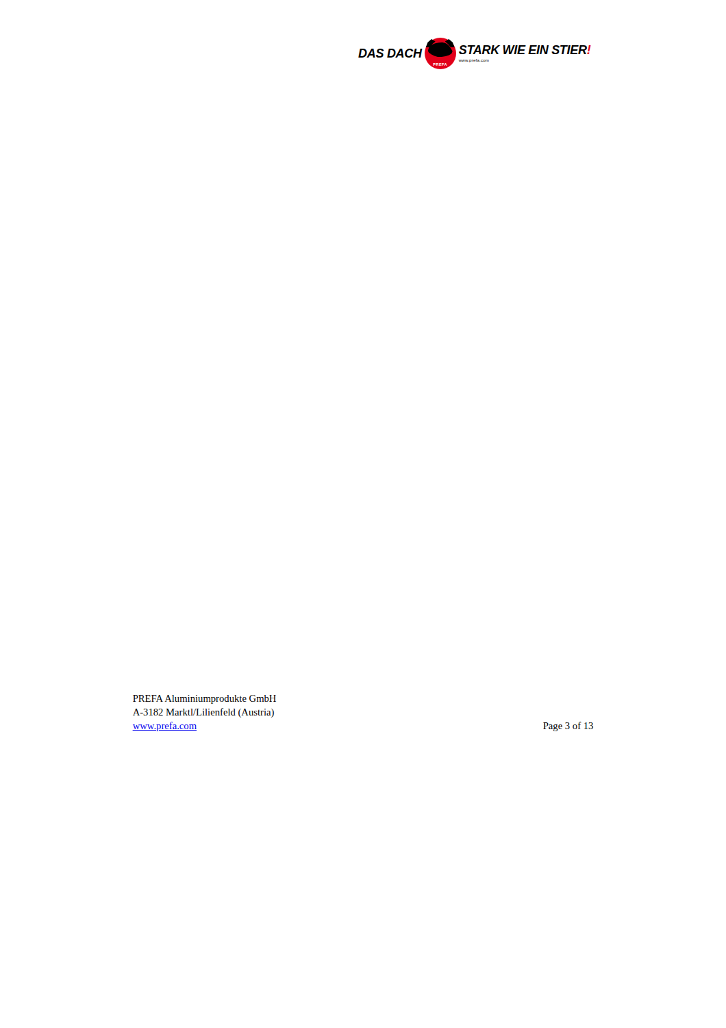DAS DACH PREFA STARK WIE EIN STIER! www.prefa.com
PREFA Aluminiumprodukte GmbH
A-3182 Marktl/Lilienfeld (Austria)
www.prefa.com
Page 3 of 13